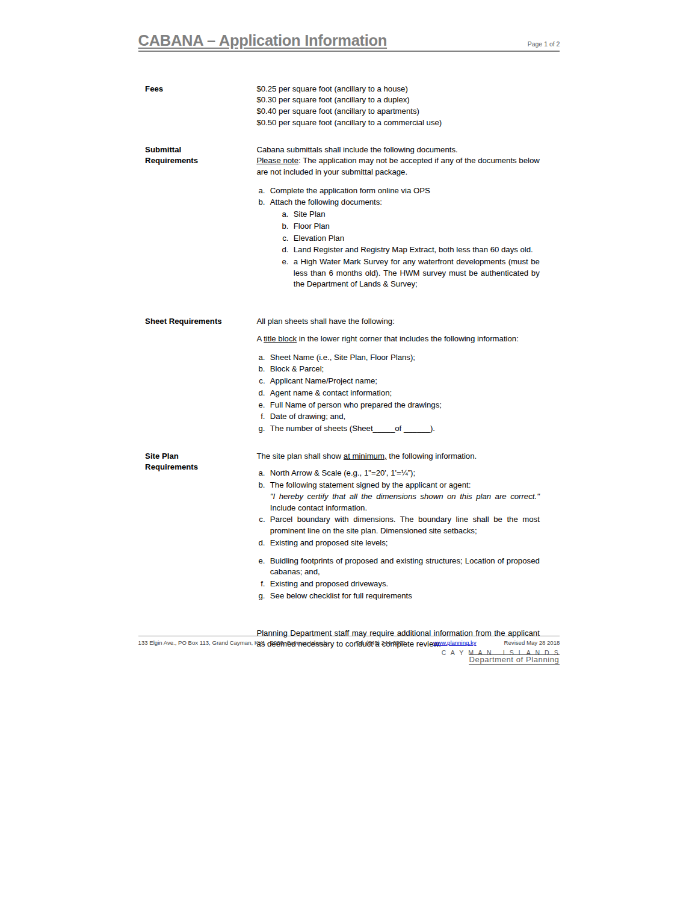CABANA – Application Information
Page 1 of 2
Fees
$0.25 per square foot (ancillary to a house)
$0.30 per square foot (ancillary to a duplex)
$0.40 per square foot (ancillary to apartments)
$0.50 per square foot (ancillary to a commercial use)
Submittal Requirements
Cabana submittals shall include the following documents.
Please note: The application may not be accepted if any of the documents below are not included in your submittal package.
Complete the application form online via OPS
Attach the following documents:
Site Plan
Floor Plan
Elevation Plan
Land Register and Registry Map Extract, both less than 60 days old.
a High Water Mark Survey for any waterfront developments (must be less than 6 months old). The HWM survey must be authenticated by the Department of Lands & Survey;
Sheet Requirements
All plan sheets shall have the following:
A title block in the lower right corner that includes the following information:
Sheet Name (i.e., Site Plan, Floor Plans);
Block & Parcel;
Applicant Name/Project name;
Agent name & contact information;
Full Name of person who prepared the drawings;
Date of drawing; and,
The number of sheets (Sheet_____of ______).
Site Plan Requirements
The site plan shall show at minimum, the following information.
North Arrow & Scale (e.g., 1"=20', 1'=¼”);
The following statement signed by the applicant or agent:
"I hereby certify that all the dimensions shown on this plan are correct." Include contact information.
Parcel boundary with dimensions. The boundary line shall be the most prominent line on the site plan. Dimensioned site setbacks;
Existing and proposed site levels;
Buidling footprints of proposed and existing structures; Location of proposed cabanas; and,
Existing and proposed driveways.
See below checklist for full requirements
Planning Department staff may require additional information from the applicant as deemed necessary to conduct a complete review.
133 Elgin Ave., PO Box 113, Grand Cayman, KY1 - 9000, Cayman Islands
Tel: (345) 244-6501
www.planning.ky
Revised May 28 2018
C A Y M A N I S L A N D S
Department of Planning